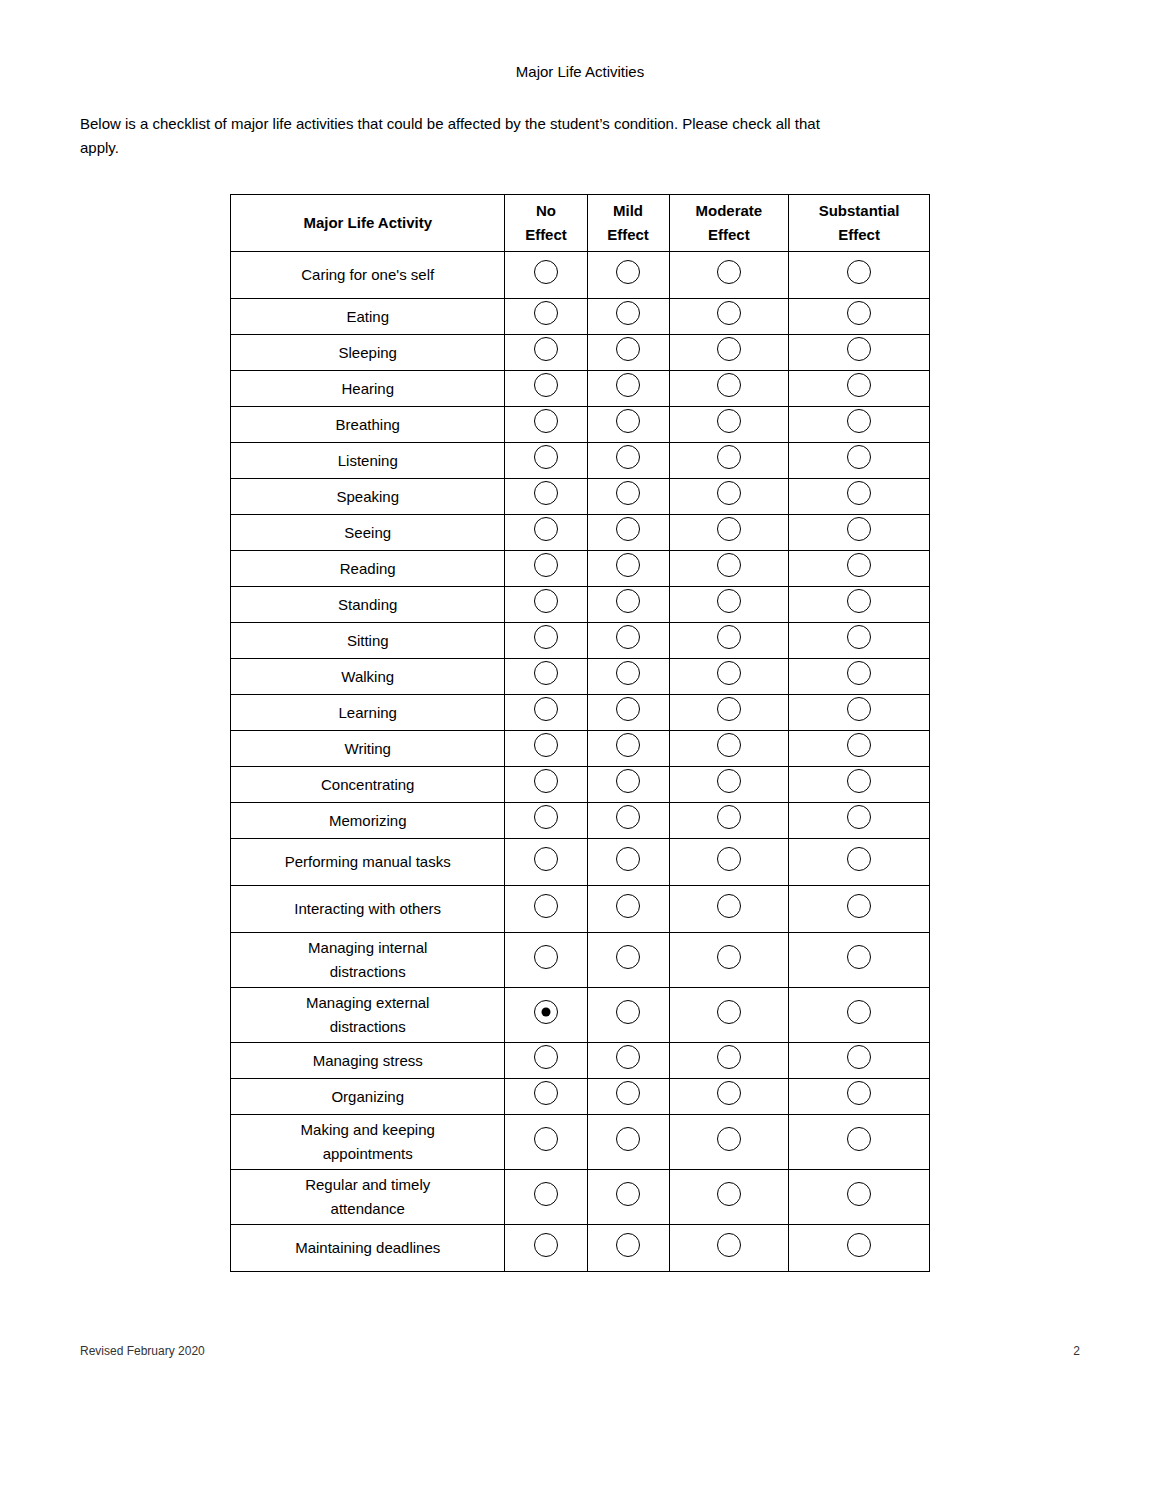Major Life Activities
Below is a checklist of major life activities that could be affected by the student’s condition. Please check all that apply.
| Major Life Activity | No Effect | Mild Effect | Moderate Effect | Substantial Effect |
| --- | --- | --- | --- | --- |
| Caring for one's self | | | | |
| Eating | | | | |
| Sleeping | | | | |
| Hearing | | | | |
| Breathing | | | | |
| Listening | | | | |
| Speaking | | | | |
| Seeing | | | | |
| Reading | | | | |
| Standing | | | | |
| Sitting | | | | |
| Walking | | | | |
| Learning | | | | |
| Writing | | | | |
| Concentrating | | | | |
| Memorizing | | | | |
| Performing manual tasks | | | | |
| Interacting with others | | | | |
| Managing internal distractions | | | | |
| Managing external distractions | | | | |
| Managing stress | | | | |
| Organizing | | | | |
| Making and keeping appointments | | | | |
| Regular and timely attendance | | | | |
| Maintaining deadlines | | | | |
Revised February 2020 2